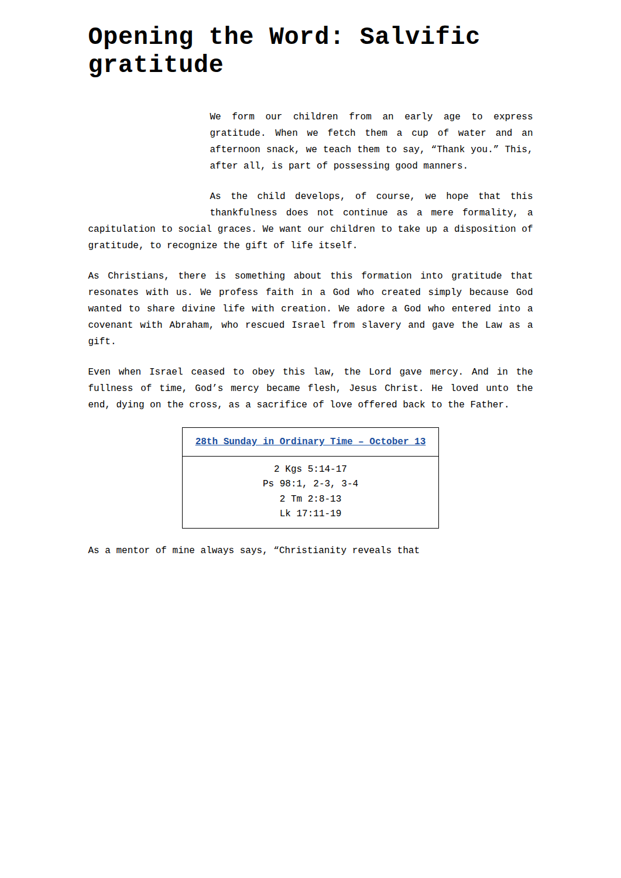Opening the Word: Salvific gratitude
We form our children from an early age to express gratitude. When we fetch them a cup of water and an afternoon snack, we teach them to say, “Thank you.” This, after all, is part of possessing good manners.
As the child develops, of course, we hope that this thankfulness does not continue as a mere formality, a capitulation to social graces. We want our children to take up a disposition of gratitude, to recognize the gift of life itself.
As Christians, there is something about this formation into gratitude that resonates with us. We profess faith in a God who created simply because God wanted to share divine life with creation. We adore a God who entered into a covenant with Abraham, who rescued Israel from slavery and gave the Law as a gift.
Even when Israel ceased to obey this law, the Lord gave mercy. And in the fullness of time, God’s mercy became flesh, Jesus Christ. He loved unto the end, dying on the cross, as a sacrifice of love offered back to the Father.
| 28th Sunday in Ordinary Time – October 13 |
| --- |
| 2 Kgs 5:14-17 Ps 98:1, 2-3, 3-4 2 Tm 2:8-13 Lk 17:11-19 |
As a mentor of mine always says, “Christianity reveals that